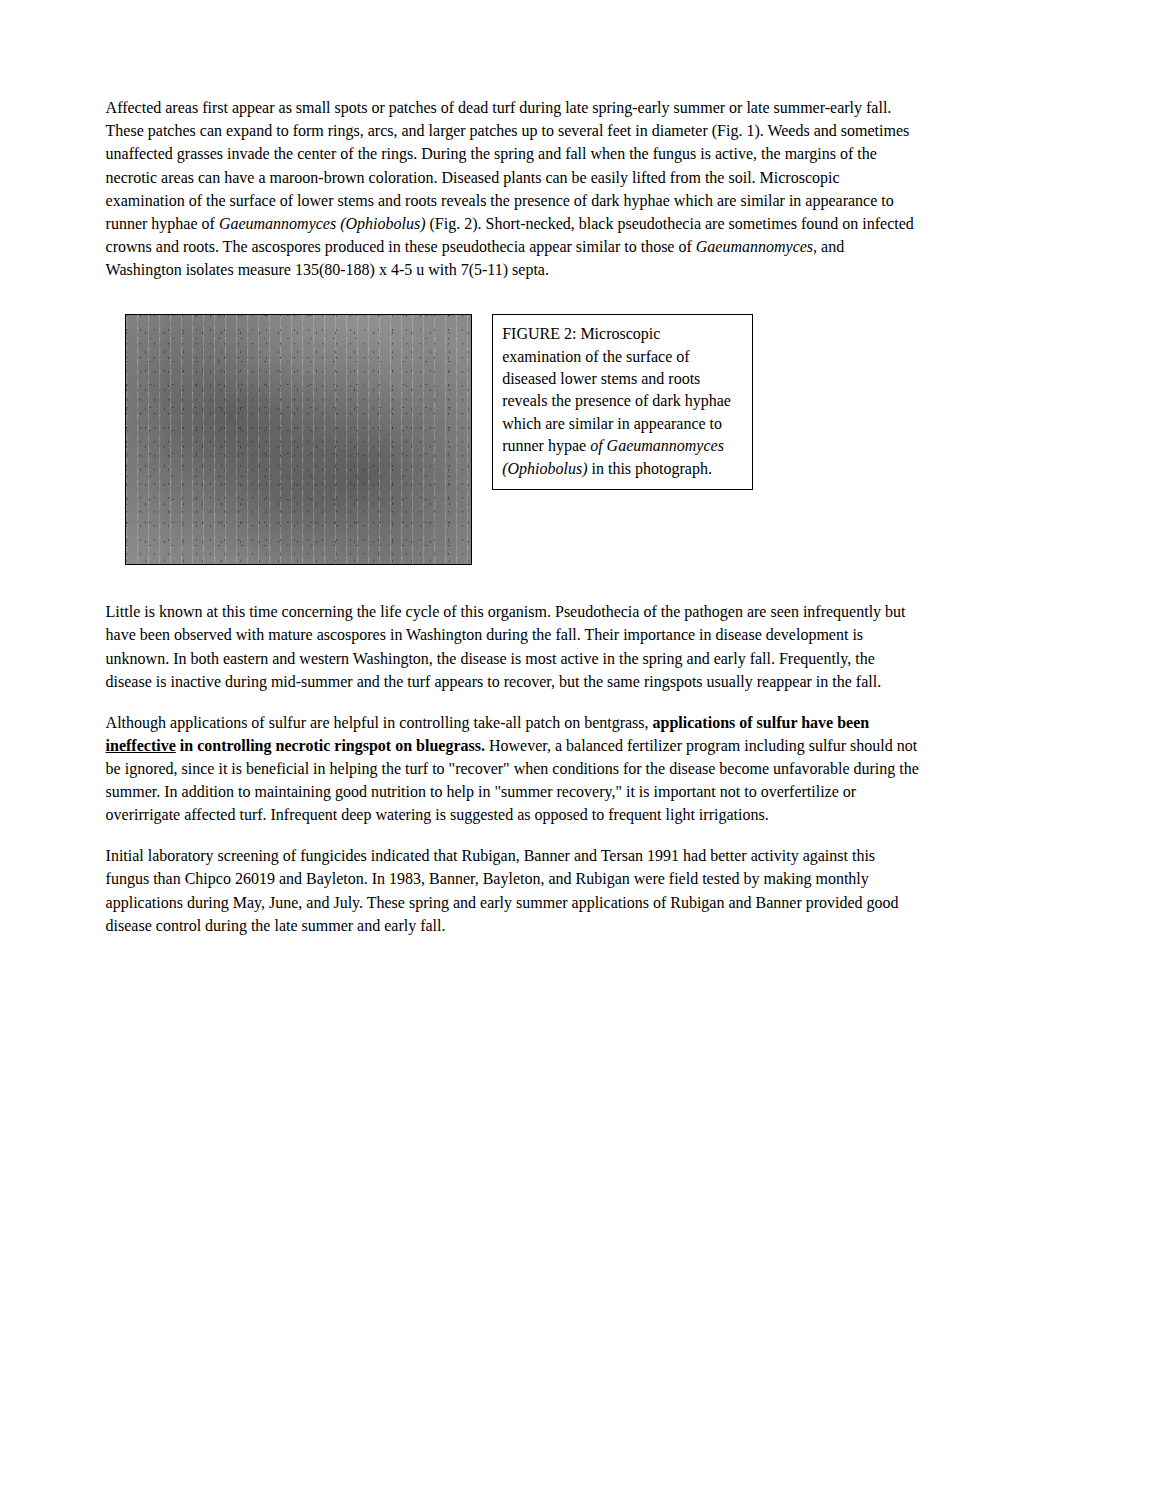Affected areas first appear as small spots or patches of dead turf during late spring-early summer or late summer-early fall. These patches can expand to form rings, arcs, and larger patches up to several feet in diameter (Fig. 1). Weeds and sometimes unaffected grasses invade the center of the rings. During the spring and fall when the fungus is active, the margins of the necrotic areas can have a maroon-brown coloration. Diseased plants can be easily lifted from the soil. Microscopic examination of the surface of lower stems and roots reveals the presence of dark hyphae which are similar in appearance to runner hyphae of Gaeumannomyces (Ophiobolus) (Fig. 2). Short-necked, black pseudothecia are sometimes found on infected crowns and roots. The ascospores produced in these pseudothecia appear similar to those of Gaeumannomyces, and Washington isolates measure 135(80-188) x 4-5 u with 7(5-11) septa.
FIGURE 2: Microscopic examination of the surface of diseased lower stems and roots reveals the presence of dark hyphae which are similar in appearance to runner hypae of Gaeumannomyces (Ophiobolus) in this photograph.
Little is known at this time concerning the life cycle of this organism. Pseudothecia of the pathogen are seen infrequently but have been observed with mature ascospores in Washington during the fall. Their importance in disease development is unknown. In both eastern and western Washington, the disease is most active in the spring and early fall. Frequently, the disease is inactive during mid-summer and the turf appears to recover, but the same ringspots usually reappear in the fall.
Although applications of sulfur are helpful in controlling take-all patch on bentgrass, applications of sulfur have been ineffective in controlling necrotic ringspot on bluegrass. However, a balanced fertilizer program including sulfur should not be ignored, since it is beneficial in helping the turf to "recover" when conditions for the disease become unfavorable during the summer. In addition to maintaining good nutrition to help in "summer recovery," it is important not to overfertilize or overirrigate affected turf. Infrequent deep watering is suggested as opposed to frequent light irrigations.
Initial laboratory screening of fungicides indicated that Rubigan, Banner and Tersan 1991 had better activity against this fungus than Chipco 26019 and Bayleton. In 1983, Banner, Bayleton, and Rubigan were field tested by making monthly applications during May, June, and July. These spring and early summer applications of Rubigan and Banner provided good disease control during the late summer and early fall.